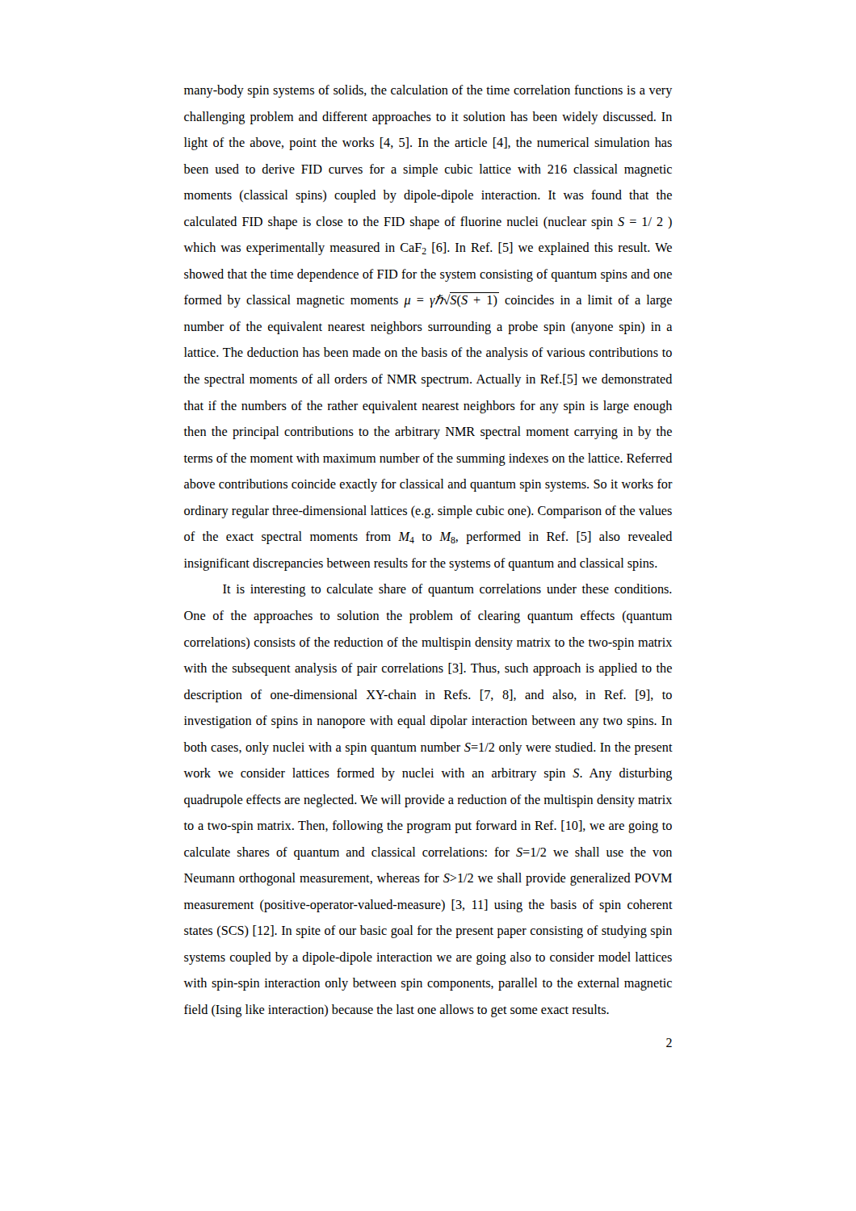many-body spin systems of solids, the calculation of the time correlation functions is a very challenging problem and different approaches to it solution has been widely discussed. In light of the above, point the works [4, 5]. In the article [4], the numerical simulation has been used to derive FID curves for a simple cubic lattice with 216 classical magnetic moments (classical spins) coupled by dipole-dipole interaction. It was found that the calculated FID shape is close to the FID shape of fluorine nuclei (nuclear spin S = 1/ 2 ) which was experimentally measured in CaF2 [6]. In Ref. [5] we explained this result. We showed that the time dependence of FID for the system consisting of quantum spins and one formed by classical magnetic moments μ = γℏ√S(S + 1) coincides in a limit of a large number of the equivalent nearest neighbors surrounding a probe spin (anyone spin) in a lattice. The deduction has been made on the basis of the analysis of various contributions to the spectral moments of all orders of NMR spectrum. Actually in Ref.[5] we demonstrated that if the numbers of the rather equivalent nearest neighbors for any spin is large enough then the principal contributions to the arbitrary NMR spectral moment carrying in by the terms of the moment with maximum number of the summing indexes on the lattice. Referred above contributions coincide exactly for classical and quantum spin systems. So it works for ordinary regular three-dimensional lattices (e.g. simple cubic one). Comparison of the values of the exact spectral moments from M4 to M8, performed in Ref. [5] also revealed insignificant discrepancies between results for the systems of quantum and classical spins.
It is interesting to calculate share of quantum correlations under these conditions. One of the approaches to solution the problem of clearing quantum effects (quantum correlations) consists of the reduction of the multispin density matrix to the two-spin matrix with the subsequent analysis of pair correlations [3]. Thus, such approach is applied to the description of one-dimensional XY-chain in Refs. [7, 8], and also, in Ref. [9], to investigation of spins in nanopore with equal dipolar interaction between any two spins. In both cases, only nuclei with a spin quantum number S=1/2 only were studied. In the present work we consider lattices formed by nuclei with an arbitrary spin S. Any disturbing quadrupole effects are neglected. We will provide a reduction of the multispin density matrix to a two-spin matrix. Then, following the program put forward in Ref. [10], we are going to calculate shares of quantum and classical correlations: for S=1/2 we shall use the von Neumann orthogonal measurement, whereas for S>1/2 we shall provide generalized POVM measurement (positive-operator-valued-measure) [3, 11] using the basis of spin coherent states (SCS) [12]. In spite of our basic goal for the present paper consisting of studying spin systems coupled by a dipole-dipole interaction we are going also to consider model lattices with spin-spin interaction only between spin components, parallel to the external magnetic field (Ising like interaction) because the last one allows to get some exact results.
2